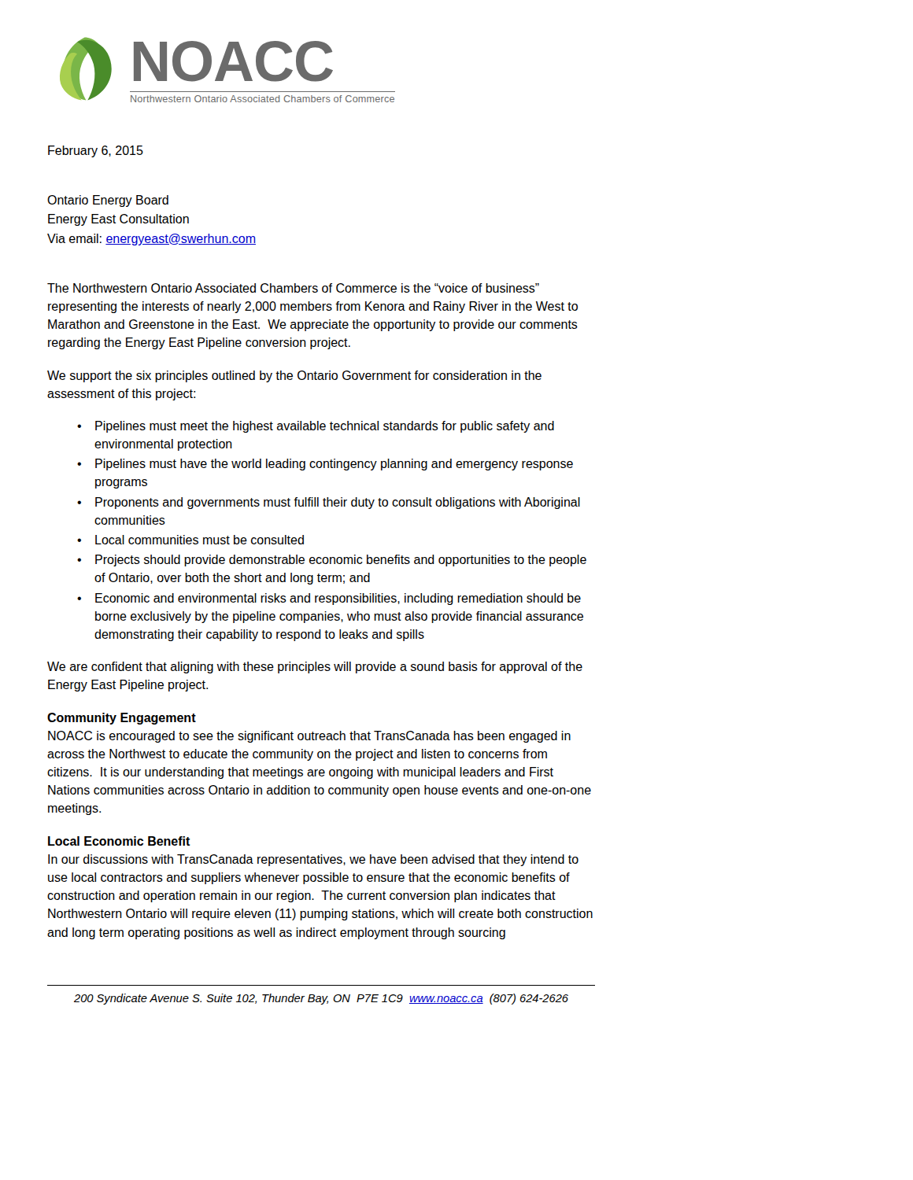NOACC Northwestern Ontario Associated Chambers of Commerce
February 6, 2015
Ontario Energy Board
Energy East Consultation
Via email: energyeast@swerhun.com
The Northwestern Ontario Associated Chambers of Commerce is the “voice of business” representing the interests of nearly 2,000 members from Kenora and Rainy River in the West to Marathon and Greenstone in the East. We appreciate the opportunity to provide our comments regarding the Energy East Pipeline conversion project.
We support the six principles outlined by the Ontario Government for consideration in the assessment of this project:
Pipelines must meet the highest available technical standards for public safety and environmental protection
Pipelines must have the world leading contingency planning and emergency response programs
Proponents and governments must fulfill their duty to consult obligations with Aboriginal communities
Local communities must be consulted
Projects should provide demonstrable economic benefits and opportunities to the people of Ontario, over both the short and long term; and
Economic and environmental risks and responsibilities, including remediation should be borne exclusively by the pipeline companies, who must also provide financial assurance demonstrating their capability to respond to leaks and spills
We are confident that aligning with these principles will provide a sound basis for approval of the Energy East Pipeline project.
Community Engagement
NOACC is encouraged to see the significant outreach that TransCanada has been engaged in across the Northwest to educate the community on the project and listen to concerns from citizens. It is our understanding that meetings are ongoing with municipal leaders and First Nations communities across Ontario in addition to community open house events and one-on-one meetings.
Local Economic Benefit
In our discussions with TransCanada representatives, we have been advised that they intend to use local contractors and suppliers whenever possible to ensure that the economic benefits of construction and operation remain in our region. The current conversion plan indicates that Northwestern Ontario will require eleven (11) pumping stations, which will create both construction and long term operating positions as well as indirect employment through sourcing
200 Syndicate Avenue S. Suite 102, Thunder Bay, ON P7E 1C9 www.noacc.ca (807) 624-2626